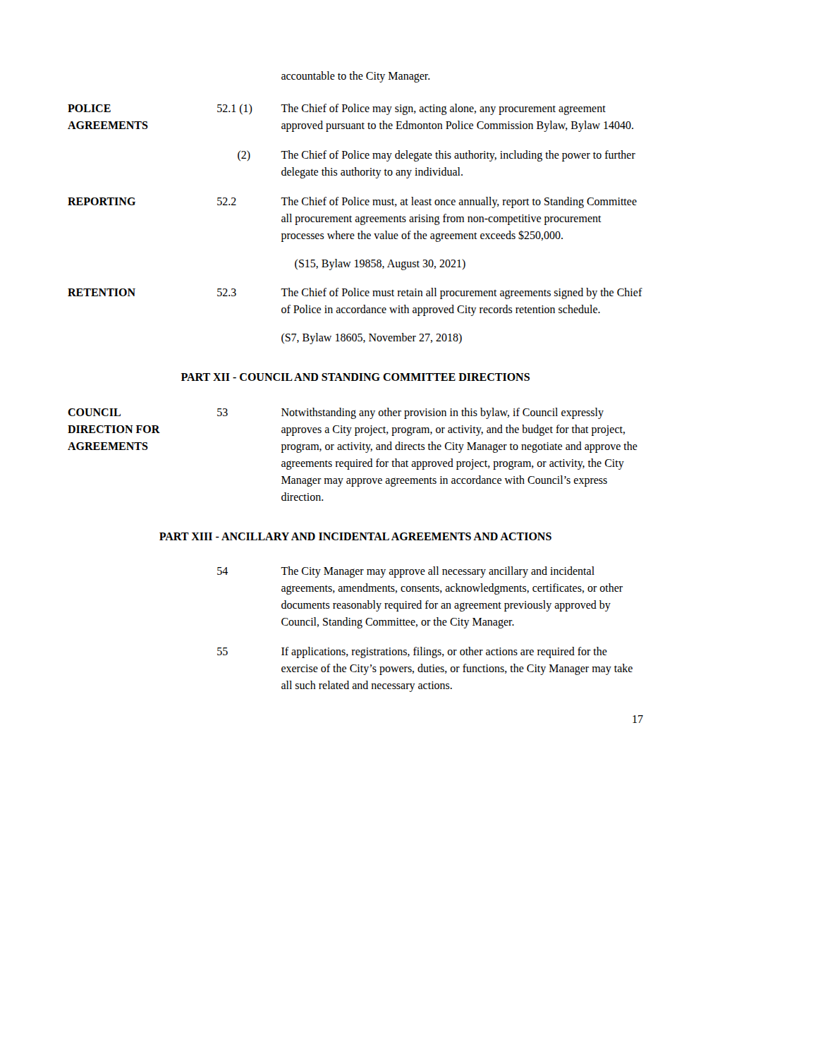accountable to the City Manager.
Police
Agreements
52.1 (1)
The Chief of Police may sign, acting alone, any procurement agreement approved pursuant to the Edmonton Police Commission Bylaw, Bylaw 14040.
(2)
The Chief of Police may delegate this authority, including the power to further delegate this authority to any individual.
Reporting
52.2
The Chief of Police must, at least once annually, report to Standing Committee all procurement agreements arising from non-competitive procurement processes where the value of the agreement exceeds $250,000.
(S15, Bylaw 19858, August 30, 2021)
Retention
52.3
The Chief of Police must retain all procurement agreements signed by the Chief of Police in accordance with approved City records retention schedule.
(S7, Bylaw 18605, November 27, 2018)
Part XII - Council and Standing Committee Directions
Council
Direction for
Agreements
53
Notwithstanding any other provision in this bylaw, if Council expressly approves a City project, program, or activity, and the budget for that project, program, or activity, and directs the City Manager to negotiate and approve the agreements required for that approved project, program, or activity, the City Manager may approve agreements in accordance with Council’s express direction.
Part XIII - Ancillary and Incidental Agreements and Actions
54
The City Manager may approve all necessary ancillary and incidental agreements, amendments, consents, acknowledgments, certificates, or other documents reasonably required for an agreement previously approved by Council, Standing Committee, or the City Manager.
55
If applications, registrations, filings, or other actions are required for the exercise of the City’s powers, duties, or functions, the City Manager may take all such related and necessary actions.
17